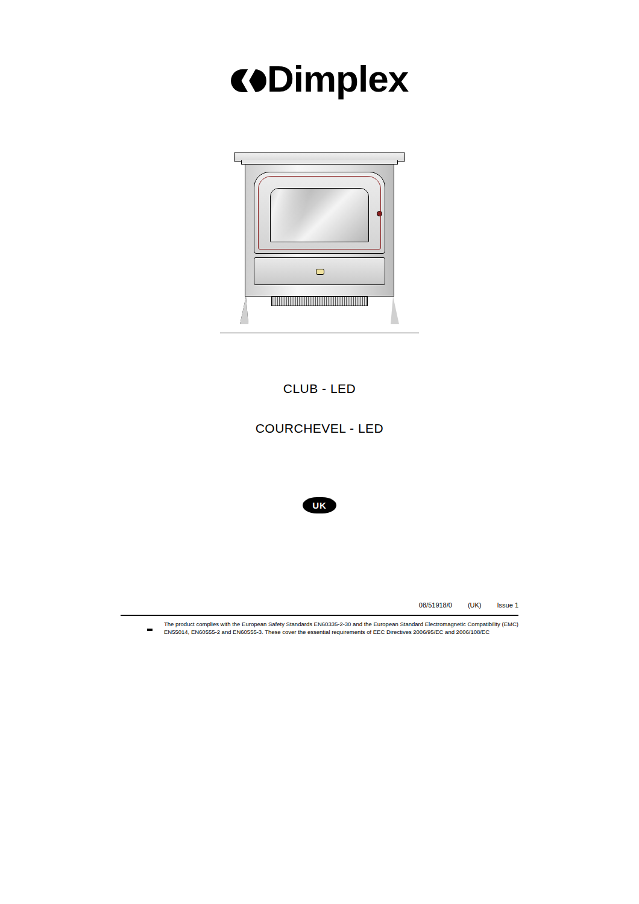Dimplex
CLUB - LED
COURCHEVEL - LED
UK
08/51918/0(UK) Issue 1
The product complies with the European Safety Standards EN60335-2-30 and the European Standard Electromagnetic Compatibility (EMC) EN55014, EN60555-2 and EN60555-3. These cover the essential requirements of EEC Directives 2006/95/EC and 2006/108/EC